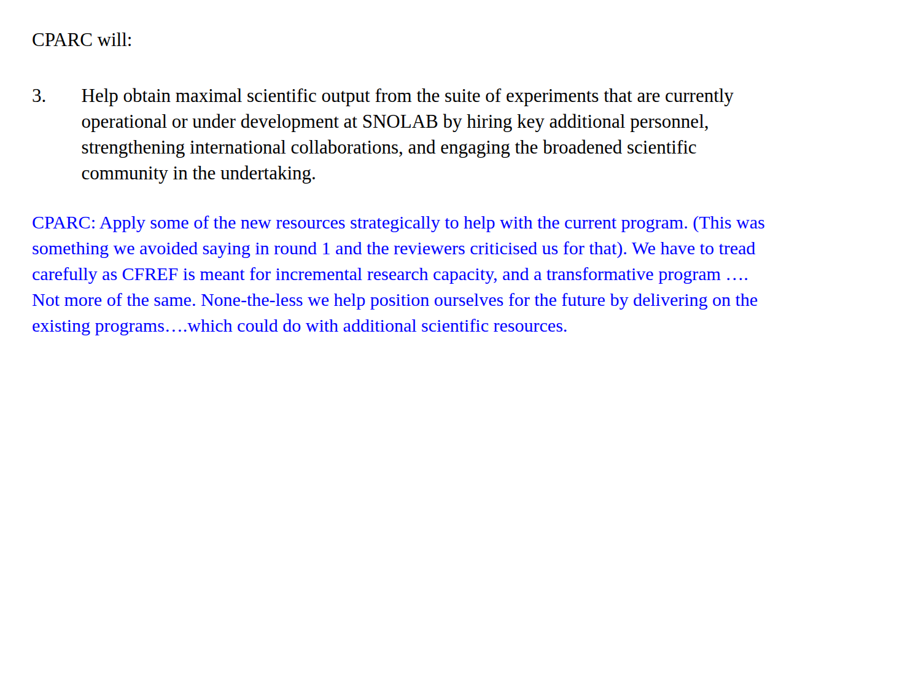CPARC will:
3. Help obtain maximal scientific output from the suite of experiments that are currently operational or under development at SNOLAB by hiring key additional personnel, strengthening international collaborations, and engaging the broadened scientific community in the undertaking.
CPARC: Apply some of the new resources strategically to help with the current program. (This was something we avoided saying in round 1 and the reviewers criticised us for that). We have to tread carefully as CFREF is meant for incremental research capacity, and a transformative program …. Not more of the same. None-the-less we help position ourselves for the future by delivering on the existing programs….which could do with additional scientific resources.